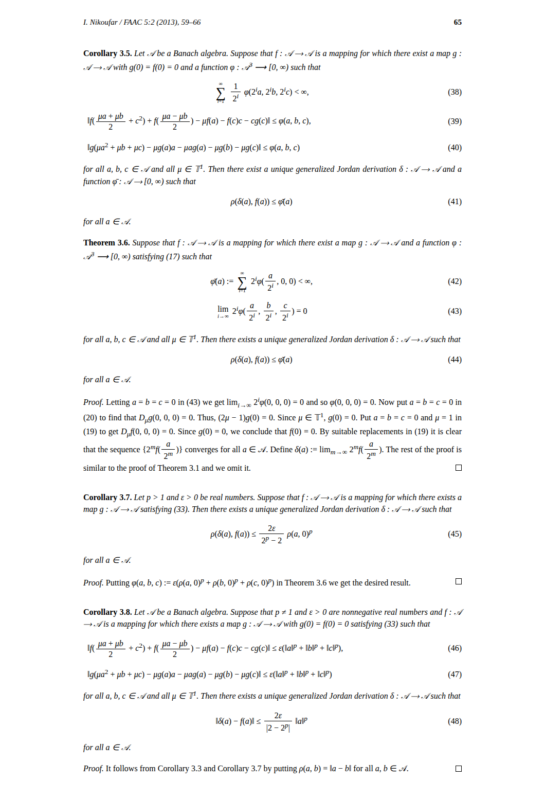I. Nikoufar / FAAC 5:2 (2013), 59–66 65
Corollary 3.5. Let 𝒜 be a Banach algebra. Suppose that f : 𝒜 ⟶ 𝒜 is a mapping for which there exist a map g : 𝒜 ⟶ 𝒜 with g(0) = f(0) = 0 and a function φ : 𝒜3 ⟶ [0, ∞) such that
∞∑i=1 12i φ(2ia, 2ib, 2ic) < ∞, (38)
‖f(μa + μb 2 + c2) + f(μa − μb 2) − μf(a) − f(c)c − cg(c)‖ ≤ φ(a, b, c), (39)
‖g(μa2 + μb + μc) − μg(a)a − μag(a) − μg(b) − μg(c)‖ ≤ φ(a, b, c) (40)
for all a, b, c ∈ 𝒜 and all μ ∈ 𝕋1. Then there exist a unique generalized Jordan derivation δ : 𝒜 ⟶ 𝒜 and a function φ̄ : 𝒜 ⟶ [0, ∞) such that
ρ(δ(a), f(a)) ≤ φ̄(a) (41)
for all a ∈ 𝒜.
Theorem 3.6. Suppose that f : 𝒜 ⟶ 𝒜 is a mapping for which there exist a map g : 𝒜 ⟶ 𝒜 and a function φ : 𝒜3 ⟶ [0, ∞) satisfying (17) such that
φ̄(a) := ∞∑i=1 2iφ(a 2i, 0, 0) < ∞, (42)
lim i→∞ 2iφ(a 2i, b 2i, c 2i) = 0 (43)
for all a, b, c ∈ 𝒜 and all μ ∈ 𝕋1. Then there exists a unique generalized Jordan derivation δ : 𝒜 ⟶ 𝒜 such that
ρ(δ(a), f(a)) ≤ φ̄(a) (44)
for all a ∈ 𝒜.
Proof. Letting a = b = c = 0 in (43) we get limi→∞ 2iφ(0, 0, 0) = 0 and so φ(0, 0, 0) = 0. Now put a = b = c = 0 in (20) to find that Dμg(0, 0, 0) = 0. Thus, (2μ − 1)g(0) = 0. Since μ ∈ 𝕋1, g(0) = 0. Put a = b = c = 0 and μ = 1 in (19) to get Dμf(0, 0, 0) = 0. Since g(0) = 0, we conclude that f(0) = 0. By suitable replacements in (19) it is clear that the sequence {2mf(a 2m)} converges for all a ∈ 𝒜. Define δ(a) := limm→∞ 2mf(a 2m). The rest of the proof is similar to the proof of Theorem 3.1 and we omit it.
Corollary 3.7. Let p > 1 and ε > 0 be real numbers. Suppose that f : 𝒜 ⟶ 𝒜 is a mapping for which there exists a map g : 𝒜 ⟶ 𝒜 satisfying (33). Then there exists a unique generalized Jordan derivation δ : 𝒜 ⟶ 𝒜 such that
ρ(δ(a), f(a)) ≤ 2ε 2p − 2 ρ(a, 0)p (45)
for all a ∈ 𝒜.
Proof. Putting φ(a, b, c) := ε(ρ(a, 0)p + ρ(b, 0)p + ρ(c, 0)p) in Theorem 3.6 we get the desired result.
Corollary 3.8. Let 𝒜 be a Banach algebra. Suppose that p ≠ 1 and ε > 0 are nonnegative real numbers and f : 𝒜 ⟶ 𝒜 is a mapping for which there exists a map g : 𝒜 ⟶ 𝒜 with g(0) = f(0) = 0 satisfying (33) such that
‖f(μa + μb 2 + c2) + f(μa − μb 2) − μf(a) − f(c)c − cg(c)‖ ≤ ε(‖a‖p + ‖b‖p + ‖c‖p), (46)
‖g(μa2 + μb + μc) − μg(a)a − μag(a) − μg(b) − μg(c)‖ ≤ ε(‖a‖p + ‖b‖p + ‖c‖p) (47)
for all a, b, c ∈ 𝒜 and all μ ∈ 𝕋1. Then there exists a unique generalized Jordan derivation δ : 𝒜 ⟶ 𝒜 such that
‖δ(a) − f(a)‖ ≤ 2ε|2 − 2p| ‖a‖p (48)
for all a ∈ 𝒜.
Proof. It follows from Corollary 3.3 and Corollary 3.7 by putting ρ(a, b) = ‖a − b‖ for all a, b ∈ 𝒜.